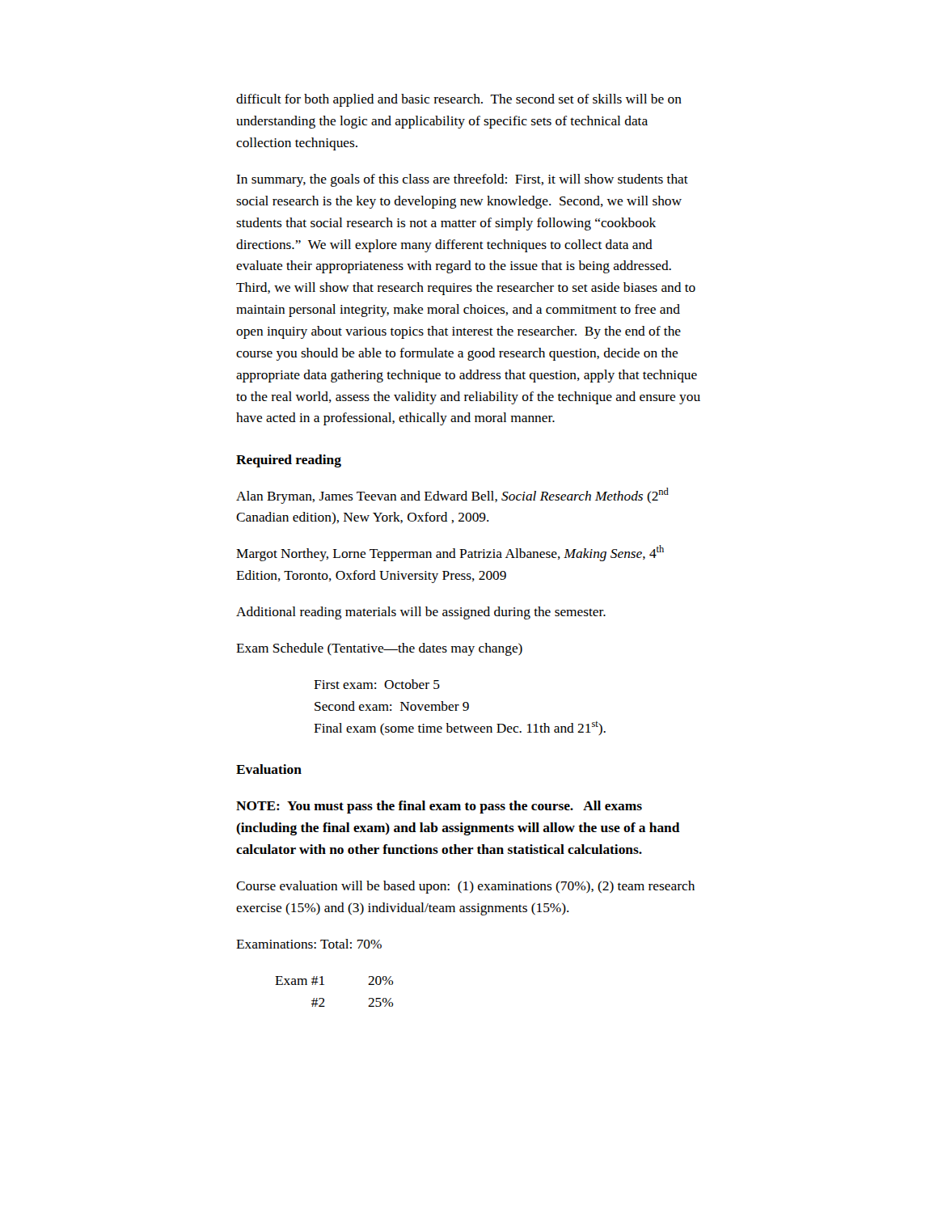difficult for both applied and basic research. The second set of skills will be on understanding the logic and applicability of specific sets of technical data collection techniques.
In summary, the goals of this class are threefold: First, it will show students that social research is the key to developing new knowledge. Second, we will show students that social research is not a matter of simply following “cookbook directions.” We will explore many different techniques to collect data and evaluate their appropriateness with regard to the issue that is being addressed. Third, we will show that research requires the researcher to set aside biases and to maintain personal integrity, make moral choices, and a commitment to free and open inquiry about various topics that interest the researcher. By the end of the course you should be able to formulate a good research question, decide on the appropriate data gathering technique to address that question, apply that technique to the real world, assess the validity and reliability of the technique and ensure you have acted in a professional, ethically and moral manner.
Required reading
Alan Bryman, James Teevan and Edward Bell, Social Research Methods (2nd Canadian edition), New York, Oxford , 2009.
Margot Northey, Lorne Tepperman and Patrizia Albanese, Making Sense, 4th Edition, Toronto, Oxford University Press, 2009
Additional reading materials will be assigned during the semester.
Exam Schedule (Tentative—the dates may change)
First exam: October 5
Second exam: November 9
Final exam (some time between Dec. 11th and 21st).
Evaluation
NOTE: You must pass the final exam to pass the course. All exams (including the final exam) and lab assignments will allow the use of a hand calculator with no other functions other than statistical calculations.
Course evaluation will be based upon: (1) examinations (70%), (2) team research exercise (15%) and (3) individual/team assignments (15%).
Examinations: Total: 70%
| Exam #1 | 20% |
| #2 | 25% |